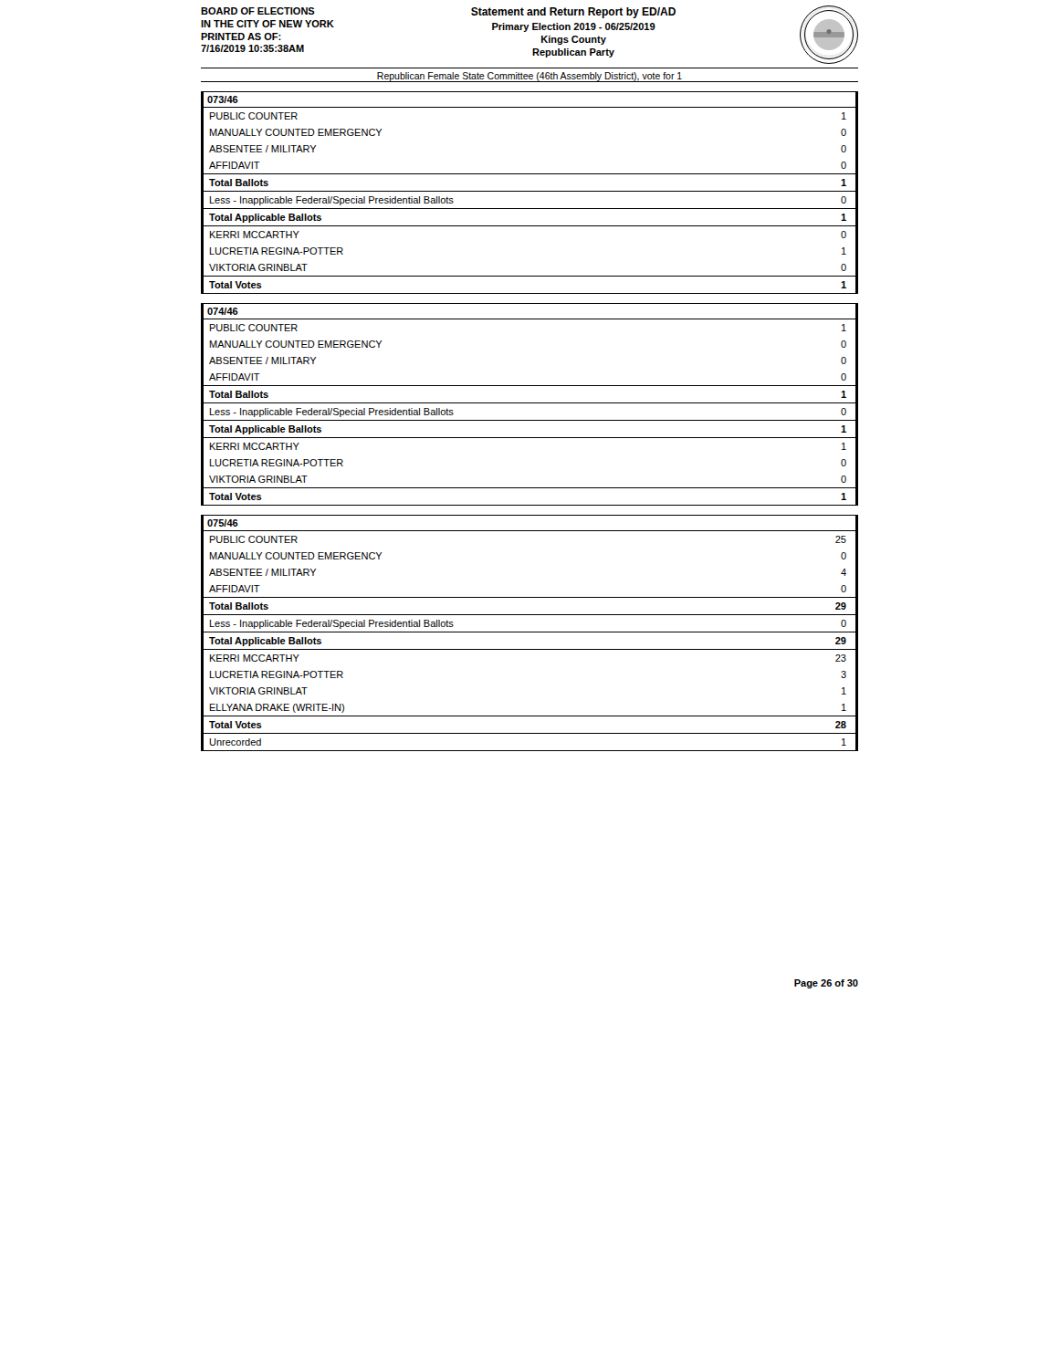BOARD OF ELECTIONS
IN THE CITY OF NEW YORK
PRINTED AS OF:
7/16/2019 10:35:38AM
Statement and Return Report by ED/AD
Primary Election 2019 - 06/25/2019
Kings County
Republican Party
Republican Female State Committee (46th Assembly District), vote for 1
073/46
| PUBLIC COUNTER | 1 |
| MANUALLY COUNTED EMERGENCY | 0 |
| ABSENTEE / MILITARY | 0 |
| AFFIDAVIT | 0 |
| Total Ballots | 1 |
| Less - Inapplicable Federal/Special Presidential Ballots | 0 |
| Total Applicable Ballots | 1 |
| KERRI MCCARTHY | 0 |
| LUCRETIA REGINA-POTTER | 1 |
| VIKTORIA GRINBLAT | 0 |
| Total Votes | 1 |
074/46
| PUBLIC COUNTER | 1 |
| MANUALLY COUNTED EMERGENCY | 0 |
| ABSENTEE / MILITARY | 0 |
| AFFIDAVIT | 0 |
| Total Ballots | 1 |
| Less - Inapplicable Federal/Special Presidential Ballots | 0 |
| Total Applicable Ballots | 1 |
| KERRI MCCARTHY | 1 |
| LUCRETIA REGINA-POTTER | 0 |
| VIKTORIA GRINBLAT | 0 |
| Total Votes | 1 |
075/46
| PUBLIC COUNTER | 25 |
| MANUALLY COUNTED EMERGENCY | 0 |
| ABSENTEE / MILITARY | 4 |
| AFFIDAVIT | 0 |
| Total Ballots | 29 |
| Less - Inapplicable Federal/Special Presidential Ballots | 0 |
| Total Applicable Ballots | 29 |
| KERRI MCCARTHY | 23 |
| LUCRETIA REGINA-POTTER | 3 |
| VIKTORIA GRINBLAT | 1 |
| ELLYANA DRAKE (WRITE-IN) | 1 |
| Total Votes | 28 |
| Unrecorded | 1 |
Page 26 of 30